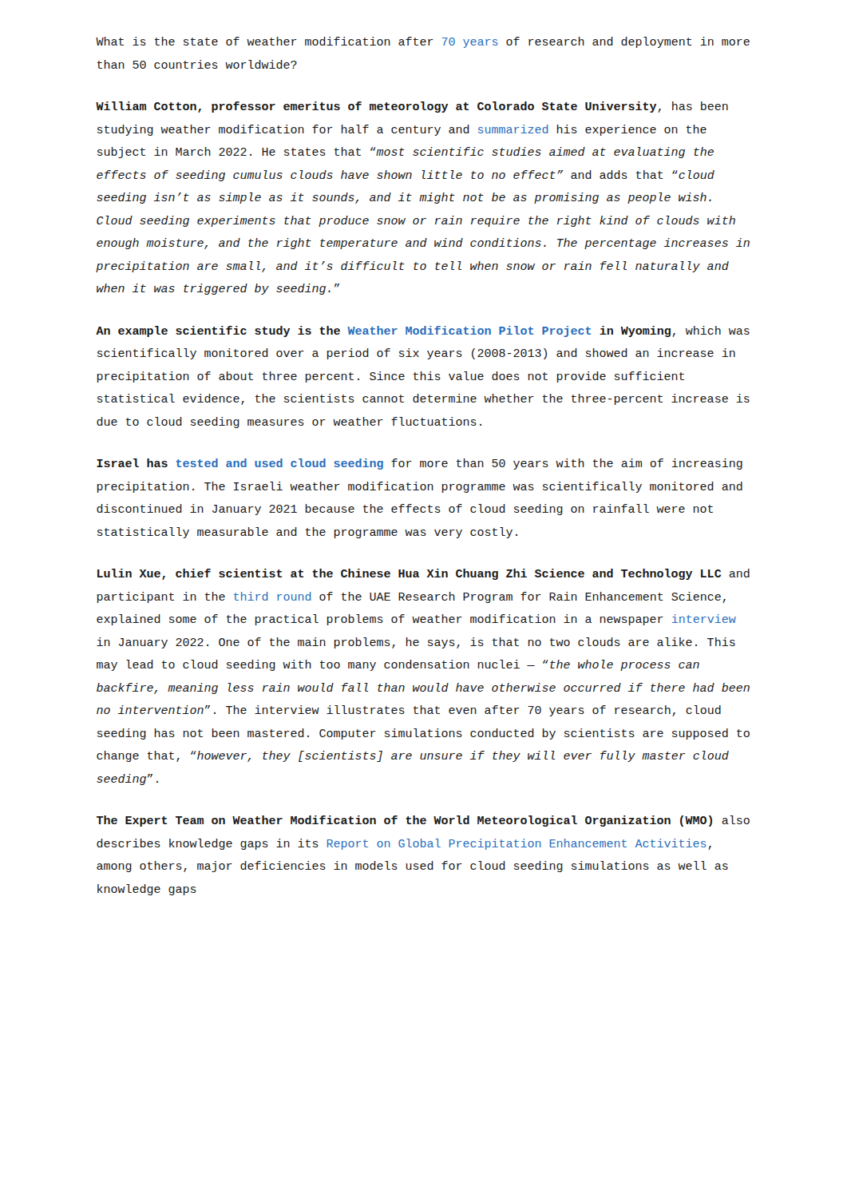What is the state of weather modification after 70 years of research and deployment in more than 50 countries worldwide?
William Cotton, professor emeritus of meteorology at Colorado State University, has been studying weather modification for half a century and summarized his experience on the subject in March 2022. He states that “most scientific studies aimed at evaluating the effects of seeding cumulus clouds have shown little to no effect” and adds that “cloud seeding isn’t as simple as it sounds, and it might not be as promising as people wish. Cloud seeding experiments that produce snow or rain require the right kind of clouds with enough moisture, and the right temperature and wind conditions. The percentage increases in precipitation are small, and it’s difficult to tell when snow or rain fell naturally and when it was triggered by seeding.”
An example scientific study is the Weather Modification Pilot Project in Wyoming, which was scientifically monitored over a period of six years (2008-2013) and showed an increase in precipitation of about three percent. Since this value does not provide sufficient statistical evidence, the scientists cannot determine whether the three-percent increase is due to cloud seeding measures or weather fluctuations.
Israel has tested and used cloud seeding for more than 50 years with the aim of increasing precipitation. The Israeli weather modification programme was scientifically monitored and discontinued in January 2021 because the effects of cloud seeding on rainfall were not statistically measurable and the programme was very costly.
Lulin Xue, chief scientist at the Chinese Hua Xin Chuang Zhi Science and Technology LLC and participant in the third round of the UAE Research Program for Rain Enhancement Science, explained some of the practical problems of weather modification in a newspaper interview in January 2022. One of the main problems, he says, is that no two clouds are alike. This may lead to cloud seeding with too many condensation nuclei — “the whole process can backfire, meaning less rain would fall than would have otherwise occurred if there had been no intervention”. The interview illustrates that even after 70 years of research, cloud seeding has not been mastered. Computer simulations conducted by scientists are supposed to change that, “however, they [scientists] are unsure if they will ever fully master cloud seeding”.
The Expert Team on Weather Modification of the World Meteorological Organization (WMO) also describes knowledge gaps in its Report on Global Precipitation Enhancement Activities, among others, major deficiencies in models used for cloud seeding simulations as well as knowledge gaps